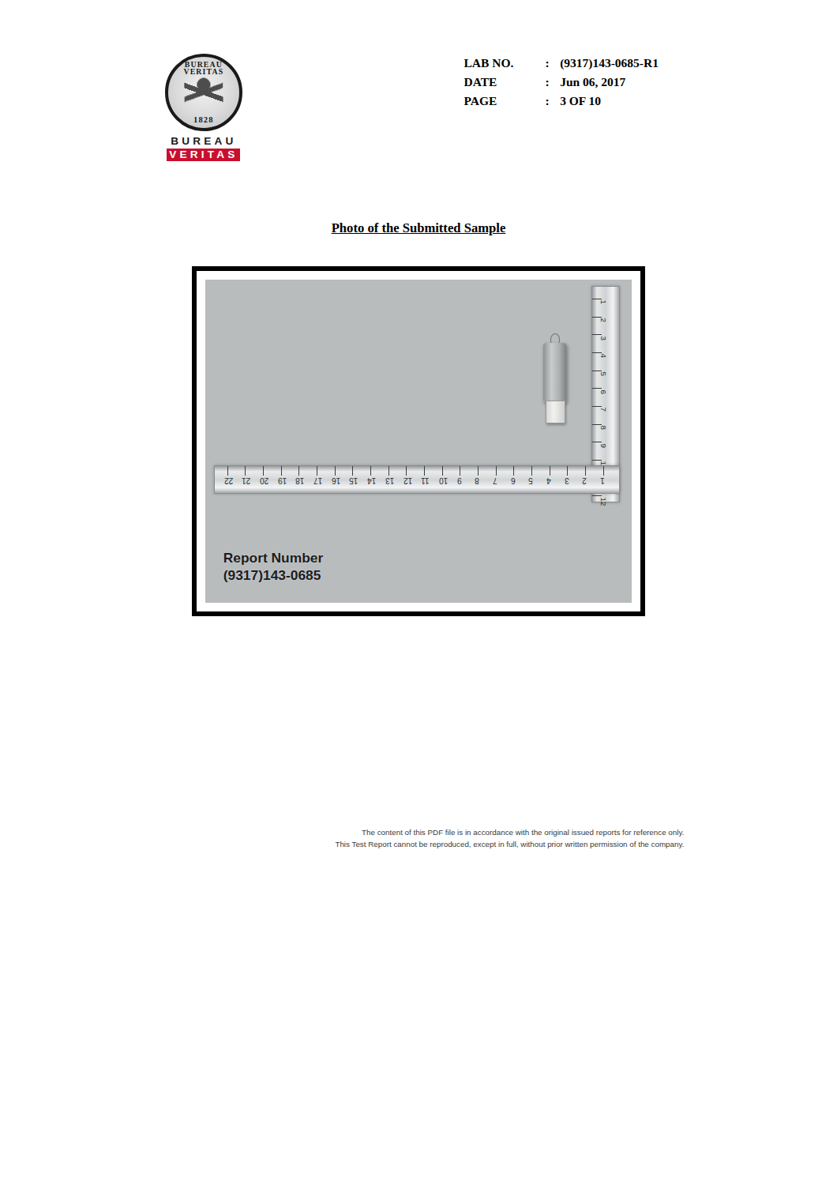BUREAU VERITAS
1828
BUREAU
VERITAS
| LAB NO. | : | (9317)143-0685-R1 |
| DATE | : | Jun 06, 2017 |
| PAGE | : | 3 OF 10 |
Photo of the Submitted Sample
1
2
3
4
5
6
7
8
9
10
11
12
22
21
20
19
18
17
16
15
14
13
12
11
10
9
8
7
6
5
4
3
2
1
Report Number
(9317)143-0685
The content of this PDF file is in accordance with the original issued reports for reference only.
This Test Report cannot be reproduced, except in full, without prior written permission of the company.